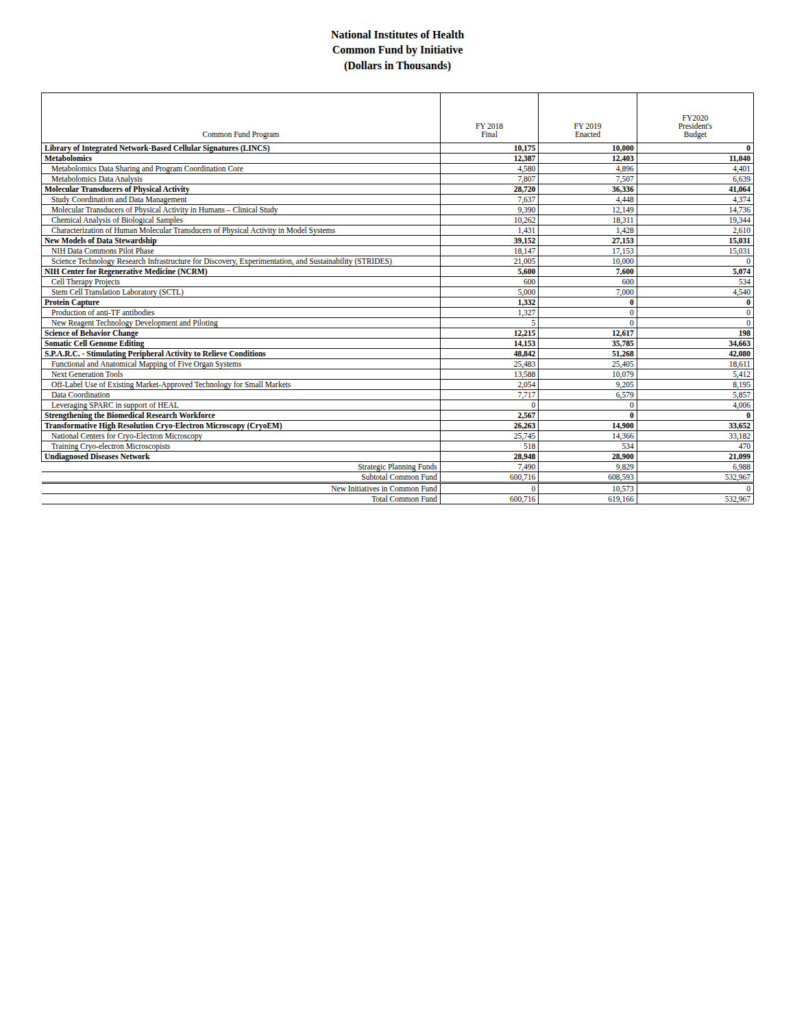National Institutes of Health
Common Fund by Initiative
(Dollars in Thousands)
| Common Fund Program | FY 2018 Final | FY 2019 Enacted | FY2020 President's Budget |
| --- | --- | --- | --- |
| Library of Integrated Network-Based Cellular Signatures (LINCS) | 10,175 | 10,000 | 0 |
| Metabolomics | 12,387 | 12,403 | 11,040 |
| Metabolomics Data Sharing and Program Coordination Core | 4,580 | 4,896 | 4,401 |
| Metabolomics Data Analysis | 7,807 | 7,507 | 6,639 |
| Molecular Transducers of Physical Activity | 28,720 | 36,336 | 41,064 |
| Study Coordination and Data Management | 7,637 | 4,448 | 4,374 |
| Molecular Transducers of Physical Activity in Humans – Clinical Study | 9,390 | 12,149 | 14,736 |
| Chemical Analysis of Biological Samples | 10,262 | 18,311 | 19,344 |
| Characterization of Human Molecular Transducers of Physical Activity in Model Systems | 1,431 | 1,428 | 2,610 |
| New Models of Data Stewardship | 39,152 | 27,153 | 15,031 |
| NIH Data Commons Pilot Phase | 18,147 | 17,153 | 15,031 |
| Science Technology Research Infrastructure for Discovery, Experimentation, and Sustainability (STRIDES) | 21,005 | 10,000 | 0 |
| NIH Center for Regenerative Medicine (NCRM) | 5,600 | 7,600 | 5,074 |
| Cell Therapy Projects | 600 | 600 | 534 |
| Stem Cell Translation Laboratory (SCTL) | 5,000 | 7,000 | 4,540 |
| Protein Capture | 1,332 | 0 | 0 |
| Production of anti-TF antibodies | 1,327 | 0 | 0 |
| New Reagent Technology Development and Piloting | 5 | 0 | 0 |
| Science of Behavior Change | 12,215 | 12,617 | 198 |
| Somatic Cell Genome Editing | 14,153 | 35,785 | 34,663 |
| S.P.A.R.C. - Stimulating Peripheral Activity to Relieve Conditions | 48,842 | 51,268 | 42,080 |
| Functional and Anatomical Mapping of Five Organ Systems | 25,483 | 25,405 | 18,611 |
| Next Generation Tools | 13,588 | 10,079 | 5,412 |
| Off-Label Use of Existing Market-Approved Technology for Small Markets | 2,054 | 9,205 | 8,195 |
| Data Coordination | 7,717 | 6,579 | 5,857 |
| Leveraging SPARC in support of HEAL | 0 | 0 | 4,006 |
| Strengthening the Biomedical Research Workforce | 2,567 | 0 | 0 |
| Transformative High Resolution Cryo-Electron Microscopy (CryoEM) | 26,263 | 14,900 | 33,652 |
| National Centers for Cryo-Electron Microscopy | 25,745 | 14,366 | 33,182 |
| Training Cryo-electron Microscopists | 518 | 534 | 470 |
| Undiagnosed Diseases Network | 28,948 | 28,900 | 21,099 |
| Strategic Planning Funds | 7,490 | 9,829 | 6,988 |
| Subtotal Common Fund | 600,716 | 608,593 | 532,967 |
| New Initiatives in Common Fund | 0 | 10,573 | 0 |
| Total Common Fund | 600,716 | 619,166 | 532,967 |